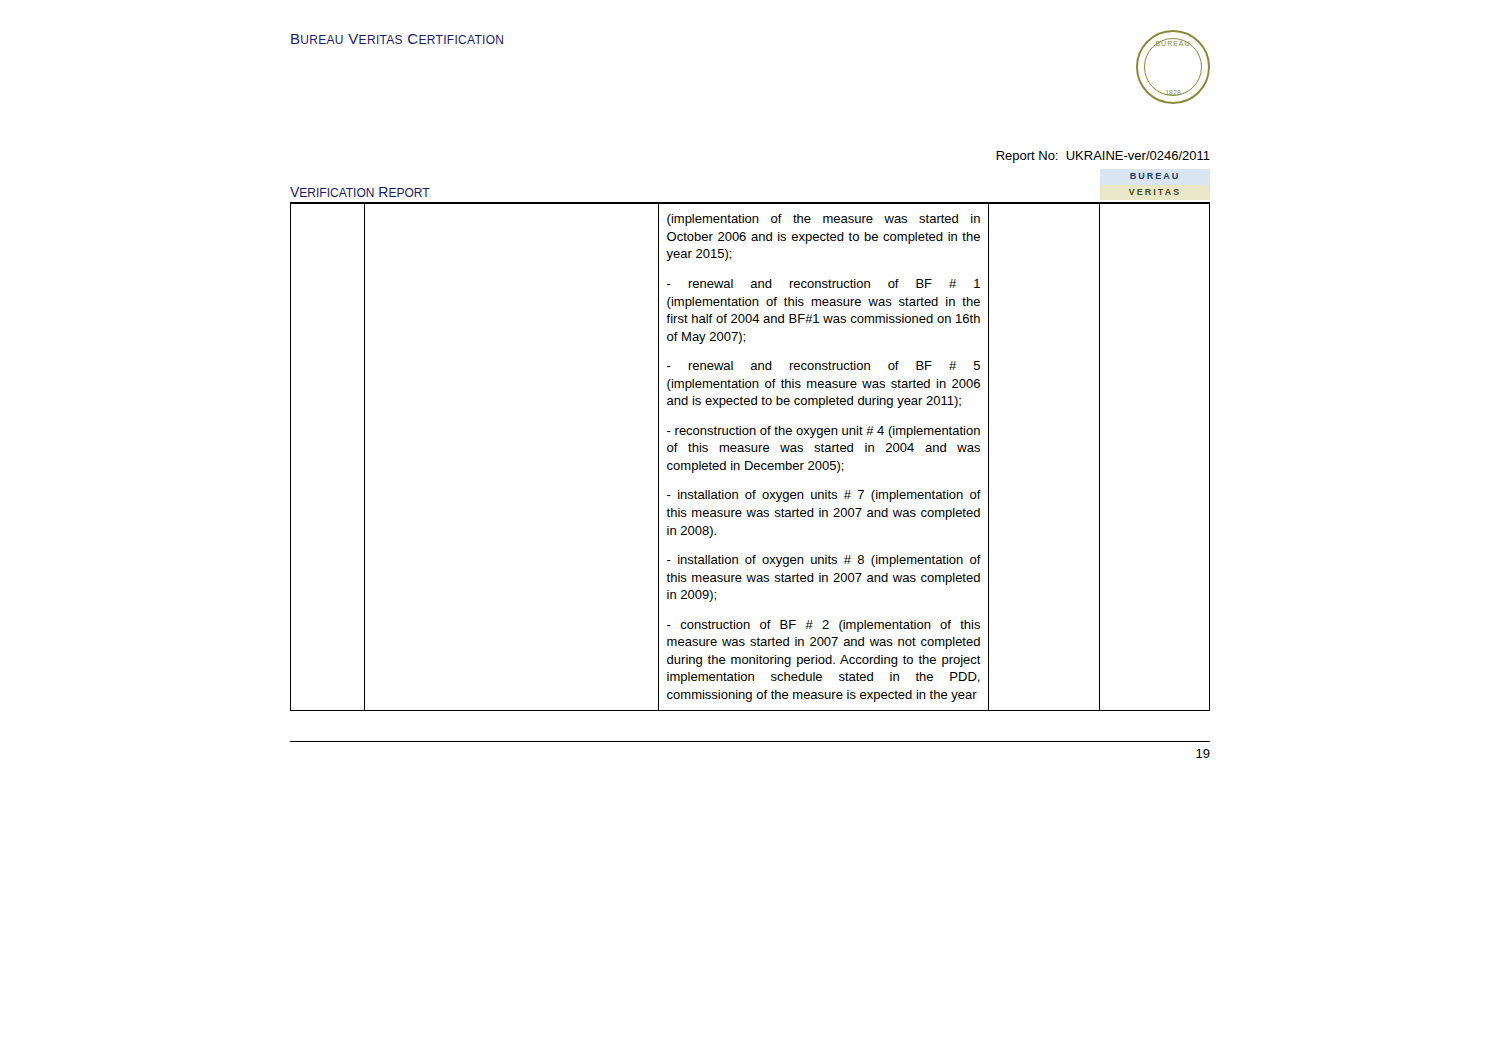BUREAU VERITAS CERTIFICATION
BUREAU
1828
Report No: UKRAINE-ver/0246/2011
VERIFICATION REPORT
BUREAU
VERITAS
| | | (implementation of the measure was started in October 2006 and is expected to be completed in the year 2015); - renewal and reconstruction of BF # 1 (implementation of this measure was started in the first half of 2004 and BF#1 was commissioned on 16th of May 2007); - renewal and reconstruction of BF # 5 (implementation of this measure was started in 2006 and is expected to be completed during year 2011); - reconstruction of the oxygen unit # 4 (implementation of this measure was started in 2004 and was completed in December 2005); - installation of oxygen units # 7 (implementation of this measure was started in 2007 and was completed in 2008). - installation of oxygen units # 8 (implementation of this measure was started in 2007 and was completed in 2009); - construction of BF # 2 (implementation of this measure was started in 2007 and was not completed during the monitoring period. According to the project implementation schedule stated in the PDD, commissioning of the measure is expected in the year | | |
19